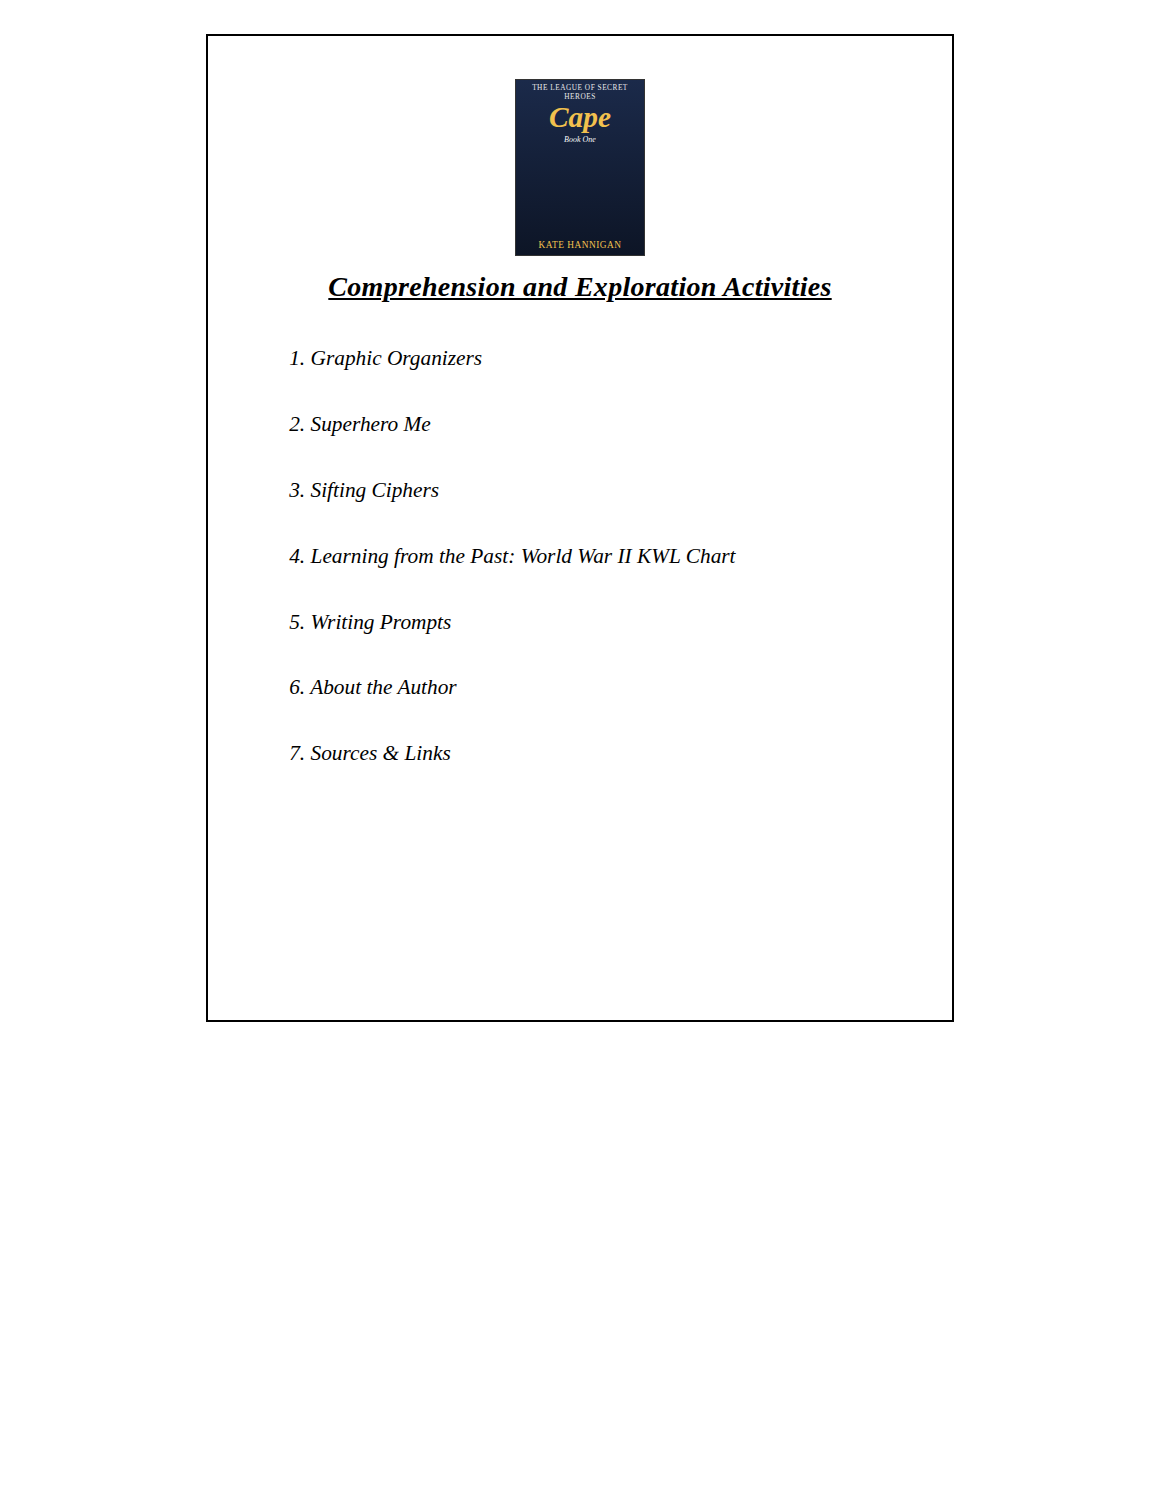The League of Secret Heroes
Cape
Book One
Kate Hannigan
Comprehension and Exploration Activities
1. Graphic Organizers
2. Superhero Me
3. Sifting Ciphers
4. Learning from the Past: World War II KWL Chart
5. Writing Prompts
6. About the Author
7. Sources & Links